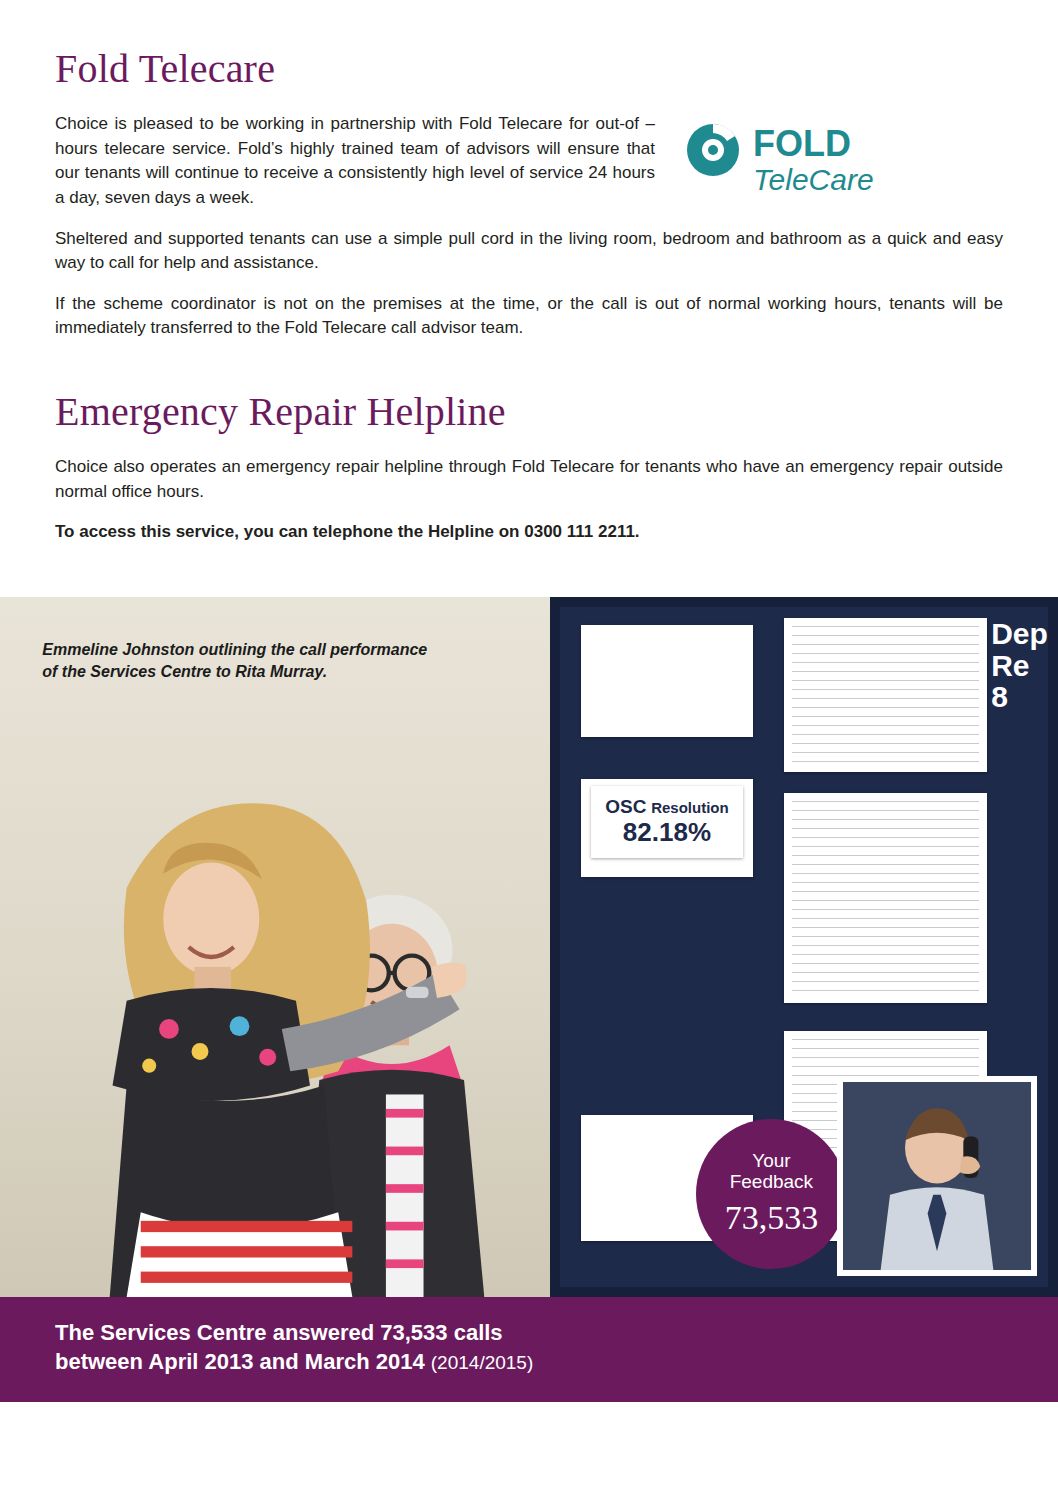Fold Telecare
Choice is pleased to be working in partnership with Fold Telecare for out-of –hours telecare service. Fold’s highly trained team of advisors will ensure that our tenants will continue to receive a consistently high level of service 24 hours a day, seven days a week.
FOLD TeleCare
Sheltered and supported tenants can use a simple pull cord in the living room, bedroom and bathroom as a quick and easy way to call for help and assistance.
If the scheme coordinator is not on the premises at the time, or the call is out of normal working hours, tenants will be immediately transferred to the Fold Telecare call advisor team.
Emergency Repair Helpline
Choice also operates an emergency repair helpline through Fold Telecare for tenants who have an emergency repair outside normal office hours.
To access this service, you can telephone the Helpline on 0300 111 2211.
OSC Resolution 82.18%
Dep
Re
8
Emmeline Johnston outlining the call performance of the Services Centre to Rita Murray.
Your
Feedback 73,533
The Services Centre answered 73,533 calls
between April 2013 and March 2014 (2014/2015)